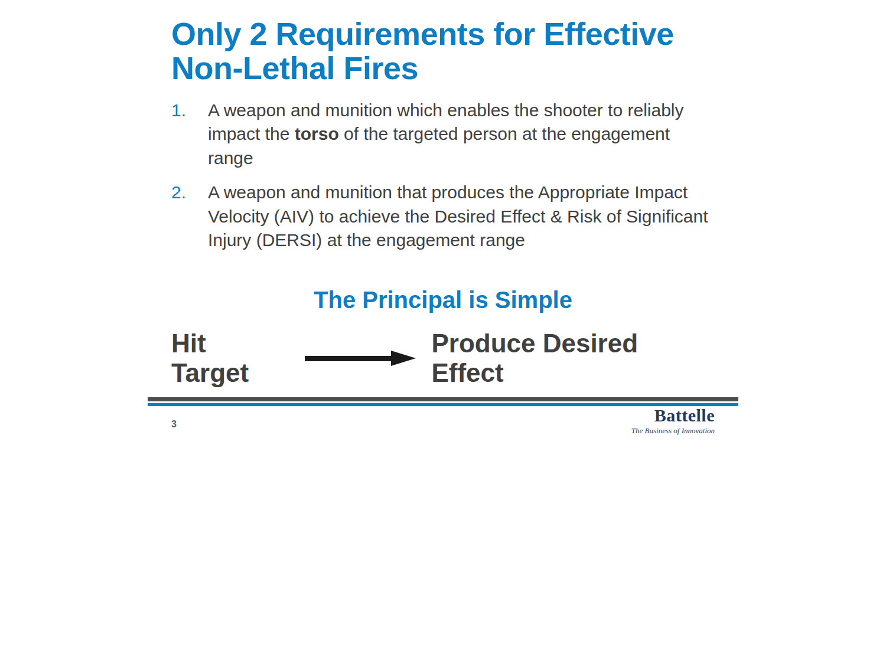Only 2 Requirements for Effective Non-Lethal Fires
A weapon and munition which enables the shooter to reliably impact the torso of the targeted person at the engagement range
A weapon and munition that produces the Appropriate Impact Velocity (AIV) to achieve the Desired Effect & Risk of Significant Injury (DERSI) at the engagement range
The Principal is Simple
Hit Target Produce Desired Effect
3
Battelle
The Business of Innovation